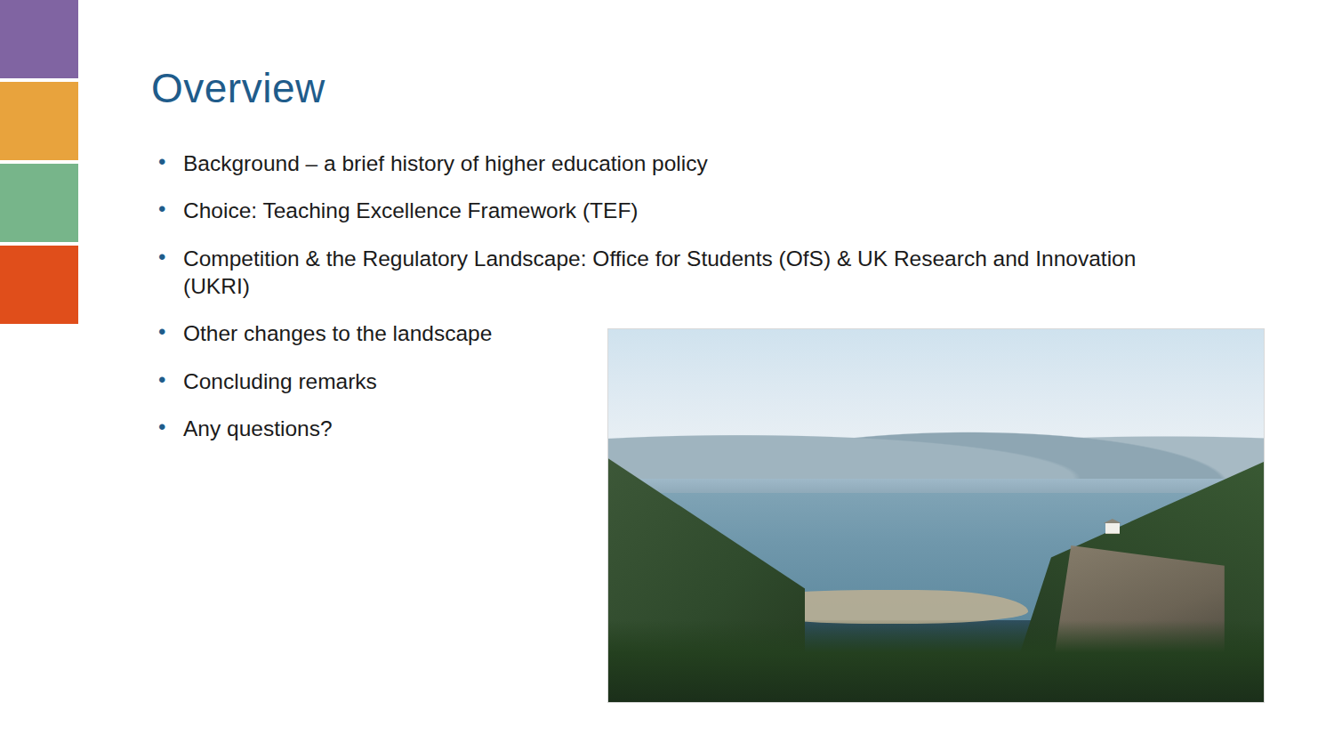Overview
Background – a brief history of higher education policy
Choice: Teaching Excellence Framework (TEF)
Competition & the Regulatory Landscape: Office for Students (OfS) & UK Research and Innovation (UKRI)
Other changes to the landscape
Concluding remarks
Any questions?